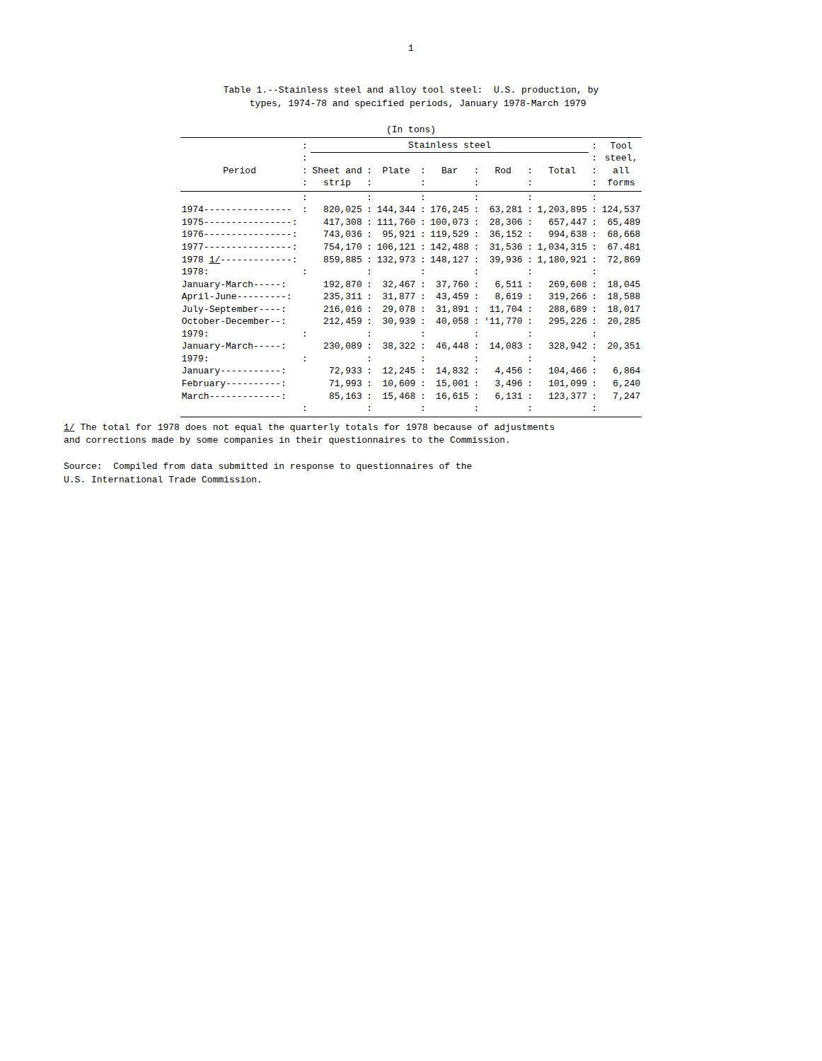1
Table 1.--Stainless steel and alloy tool steel: U.S. production, by types, 1974-78 and specified periods, January 1978-March 1979
(In tons)
| | : | Stainless steel | : | Tool |
| | : | | : | steel, |
| Period | : | Sheet and | : | Plate | : | Bar | : | Rod | : | Total | : | all |
| | : | strip | : | | : | | : | | : | | : | forms |
| | : | | : | | : | | : | | : | | : | |
| 1974---------------- | : | 820,025 | : | 144,344 | : | 176,245 | : | 63,281 | : | 1,203,895 | : | 124,537 |
| 1975----------------: | | 417,308 | : | 111,760 | : | 100,073 | : | 28,306 | : | 657,447 | : | 65,489 |
| 1976----------------: | | 743,036 | : | 95,921 | : | 119,529 | : | 36,152 | : | 994,638 | : | 68,668 |
| 1977----------------: | | 754,170 | : | 106,121 | : | 142,488 | : | 31,536 | : | 1,034,315 | : | 67.481 |
| 1978 1/ -------------: | | 859,885 | : | 132,973 | : | 148,127 | : | 39,936 | : | 1,180,921 | : | 72,869 |
| 1978: | : | | : | | : | | : | | : | | : | |
| January-March-----: | | 192,870 | : | 32,467 | : | 37,760 | : | 6,511 | : | 269,608 | : | 18,045 |
| April-June---------: | | 235,311 | : | 31,877 | : | 43,459 | : | 8,619 | : | 319,266 | : | 18,588 |
| July-September----: | | 216,016 | : | 29,078 | : | 31,891 | : | 11,704 | : | 288,689 | : | 18,017 |
| October-December--: | | 212,459 | : | 30,939 | : | 40,058 | : | '11,770 | : | 295,226 | : | 20,285 |
| 1979: | : | | : | | : | | : | | : | | : | |
| January-March-----: | | 230,089 | : | 38,322 | : | 46,448 | : | 14,083 | : | 328,942 | : | 20,351 |
| 1979: | : | | : | | : | | : | | : | | : | |
| January-----------: | | 72,933 | : | 12,245 | : | 14,832 | : | 4,456 | : | 104,466 | : | 6,864 |
| February----------: | | 71,993 | : | 10,609 | : | 15,001 | : | 3,496 | : | 101,099 | : | 6,240 |
| March-------------: | | 85,163 | : | 15,468 | : | 16,615 | : | 6,131 | : | 123,377 | : | 7,247 |
| | : | | : | | : | | : | | : | | : | |
1/ The total for 1978 does not equal the quarterly totals for 1978 because of adjustments and corrections made by some companies in their questionnaires to the Commission.
Source: Compiled from data submitted in response to questionnaires of the
U.S. International Trade Commission.